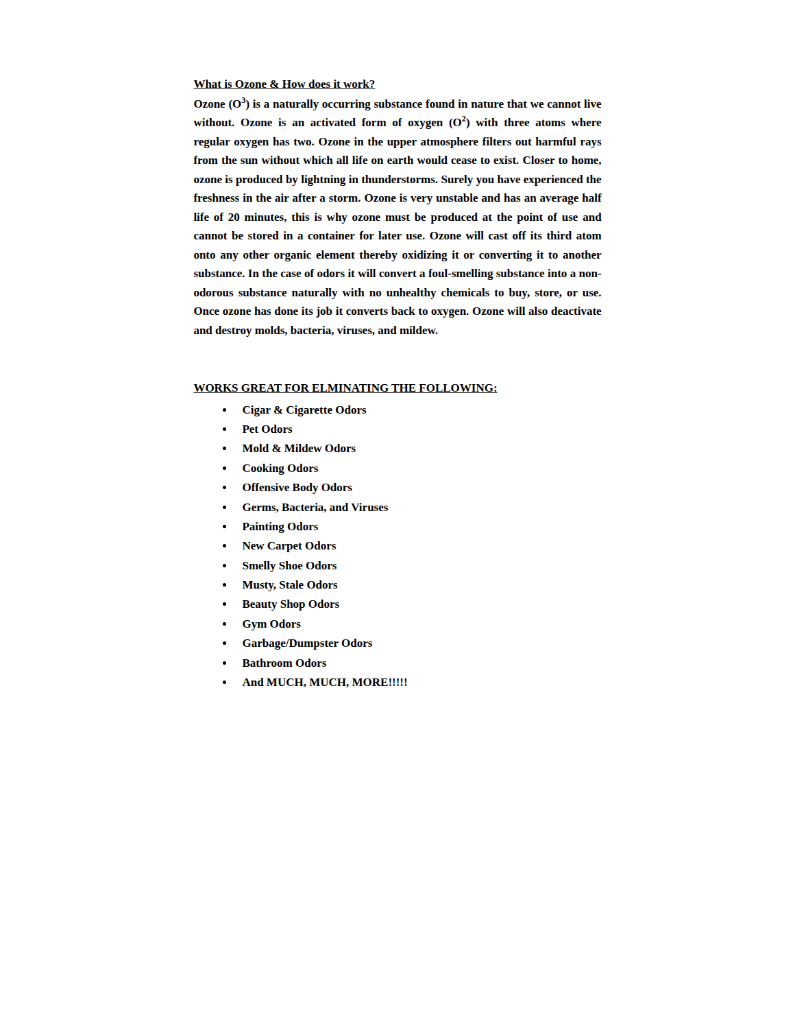What is Ozone & How does it work?
Ozone (O3) is a naturally occurring substance found in nature that we cannot live without. Ozone is an activated form of oxygen (O2) with three atoms where regular oxygen has two. Ozone in the upper atmosphere filters out harmful rays from the sun without which all life on earth would cease to exist. Closer to home, ozone is produced by lightning in thunderstorms. Surely you have experienced the freshness in the air after a storm. Ozone is very unstable and has an average half life of 20 minutes, this is why ozone must be produced at the point of use and cannot be stored in a container for later use. Ozone will cast off its third atom onto any other organic element thereby oxidizing it or converting it to another substance. In the case of odors it will convert a foul-smelling substance into a non-odorous substance naturally with no unhealthy chemicals to buy, store, or use. Once ozone has done its job it converts back to oxygen. Ozone will also deactivate and destroy molds, bacteria, viruses, and mildew.
WORKS GREAT FOR ELMINATING THE FOLLOWING:
Cigar & Cigarette Odors
Pet Odors
Mold & Mildew Odors
Cooking Odors
Offensive Body Odors
Germs, Bacteria, and Viruses
Painting Odors
New Carpet Odors
Smelly Shoe Odors
Musty, Stale Odors
Beauty Shop Odors
Gym Odors
Garbage/Dumpster Odors
Bathroom Odors
And MUCH, MUCH, MORE!!!!!